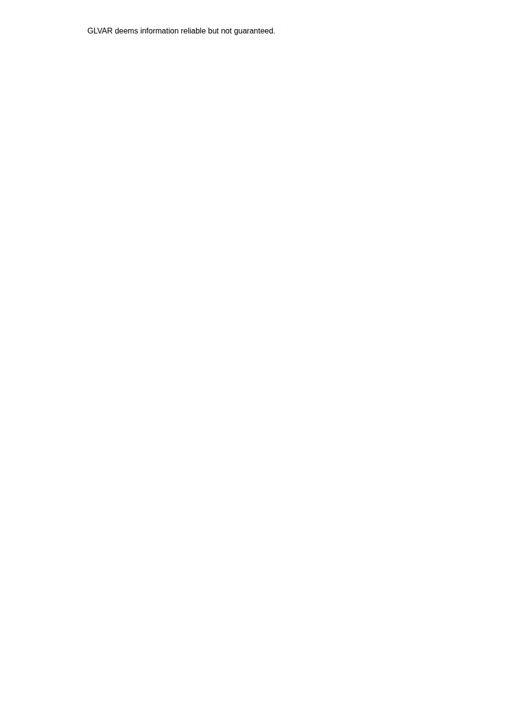GLVAR deems information reliable but not guaranteed.